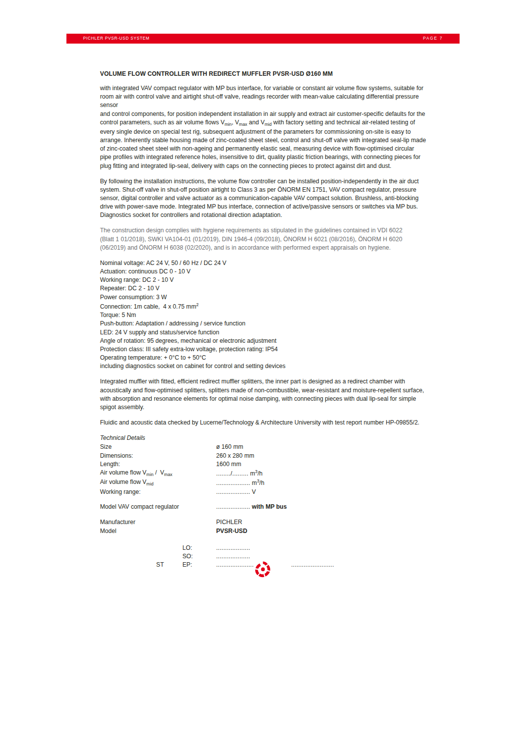PICHLER PVSR-USD SYSTEM
PAGE 7
VOLUME FLOW CONTROLLER WITH REDIRECT MUFFLER PVSR-USD Ø160 MM
with integrated VAV compact regulator with MP bus interface, for variable or constant air volume flow systems, suitable for room air with control valve and airtight shut-off valve, readings recorder with mean-value calculating differential pressure sensor
and control components, for position independent installation in air supply and extract air customer-specific defaults for the control parameters, such as air volume flows Vmin, Vmax and Vmid with factory setting and technical air-related testing of every single device on special test rig, subsequent adjustment of the parameters for commissioning on-site is easy to arrange. Inherently stable housing made of zinc-coated sheet steel, control and shut-off valve with integrated seal-lip made of zinc-coated sheet steel with non-ageing and permanently elastic seal, measuring device with flow-optimised circular pipe profiles with integrated reference holes, insensitive to dirt, quality plastic friction bearings, with connecting pieces for plug fitting and integrated lip-seal, delivery with caps on the connecting pieces to protect against dirt and dust.
By following the installation instructions, the volume flow controller can be installed position-independently in the air duct system. Shut-off valve in shut-off position airtight to Class 3 as per ÖNORM EN 1751, VAV compact regulator, pressure sensor, digital controller and valve actuator as a communication-capable VAV compact solution. Brushless, anti-blocking drive with power-save mode. Integrated MP bus interface, connection of active/passive sensors or switches via MP bus. Diagnostics socket for controllers and rotational direction adaptation.
The construction design complies with hygiene requirements as stipulated in the guidelines contained in VDI 6022
(Blatt 1 01/2018), SWKI VA104-01 (01/2019), DIN 1946-4 (09/2018), ÖNORM H 6021 (08/2016), ÖNORM H 6020 (06/2019) and ÖNORM H 6038 (02/2020), and is in accordance with performed expert appraisals on hygiene.
Nominal voltage: AC 24 V, 50 / 60 Hz / DC 24 V
Actuation: continuous DC 0 - 10 V
Working range: DC 2 - 10 V
Repeater: DC 2 - 10 V
Power consumption: 3 W
Connection: 1m cable, 4 x 0.75 mm2
Torque: 5 Nm
Push-button: Adaptation / addressing / service function
LED: 24 V supply and status/service function
Angle of rotation: 95 degrees, mechanical or electronic adjustment
Protection class: III safety extra-low voltage, protection rating: IP54
Operating temperature: + 0°C to + 50°C
including diagnostics socket on cabinet for control and setting devices
Integrated muffler with fitted, efficient redirect muffler splitters, the inner part is designed as a redirect chamber with acoustically and flow-optimised splitters, splitters made of non-combustible, wear-resistant and moisture-repellent surface, with absorption and resonance elements for optimal noise damping, with connecting pieces with dual lip-seal for simple spigot assembly.
Fluidic and acoustic data checked by Lucerne/Technology & Architecture University with test report number HP-09855/2.
Technical Details
| Size | ø 160 mm |
| Dimensions: | 260 x 280 mm |
| Length: | 1600 mm |
| Air volume flow V min / V max | ......../......... m 3 /h |
| Air volume flow V mid | ................... m 3 /h |
| Working range: | ................... V |
| Model VAV compact regulator | ................... with MP bus |
| Manufacturer | | | PICHLER | |
| Model | | | PVSR-USD | |
| | | LO: | ................... | |
| | | SO: | ................... | |
| | ST | EP: | ..................... | ........................ |